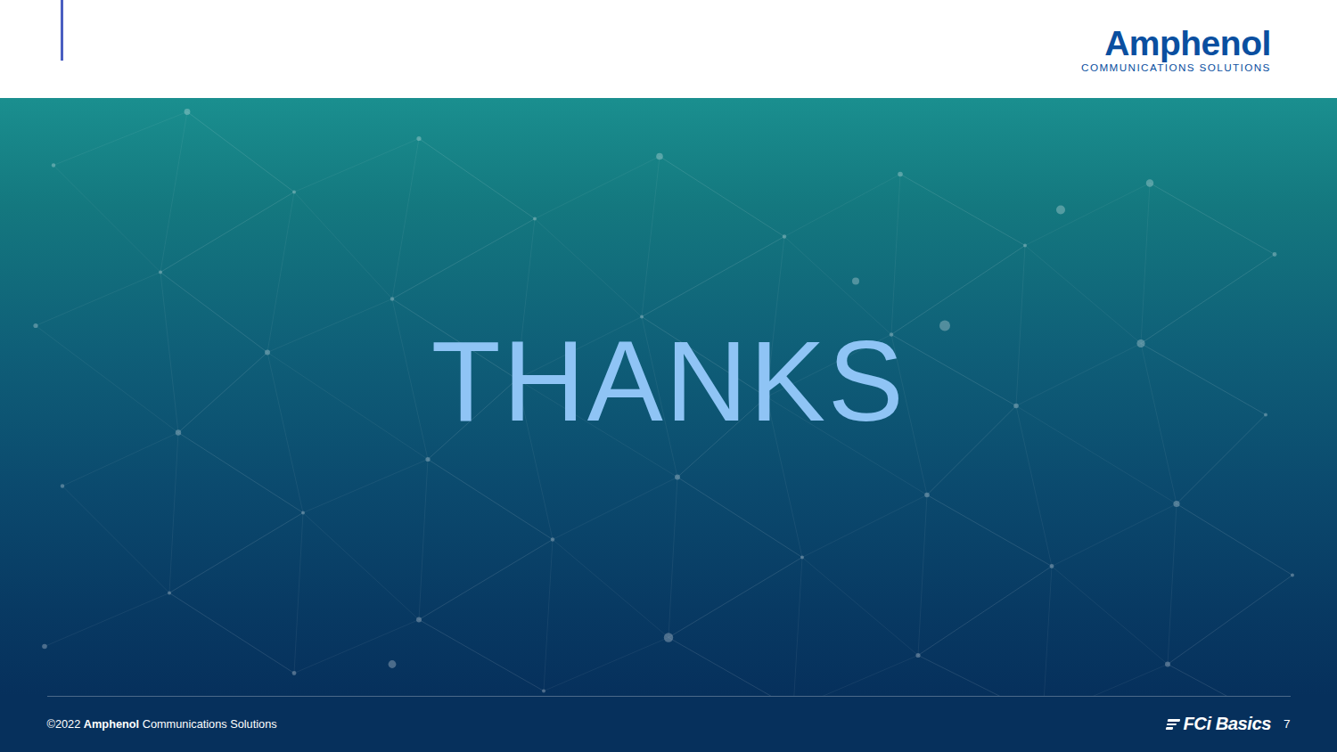Amphenol
COMMUNICATIONS SOLUTIONS
THANKS
©2022 Amphenol Communications Solutions
FCi Basics
7